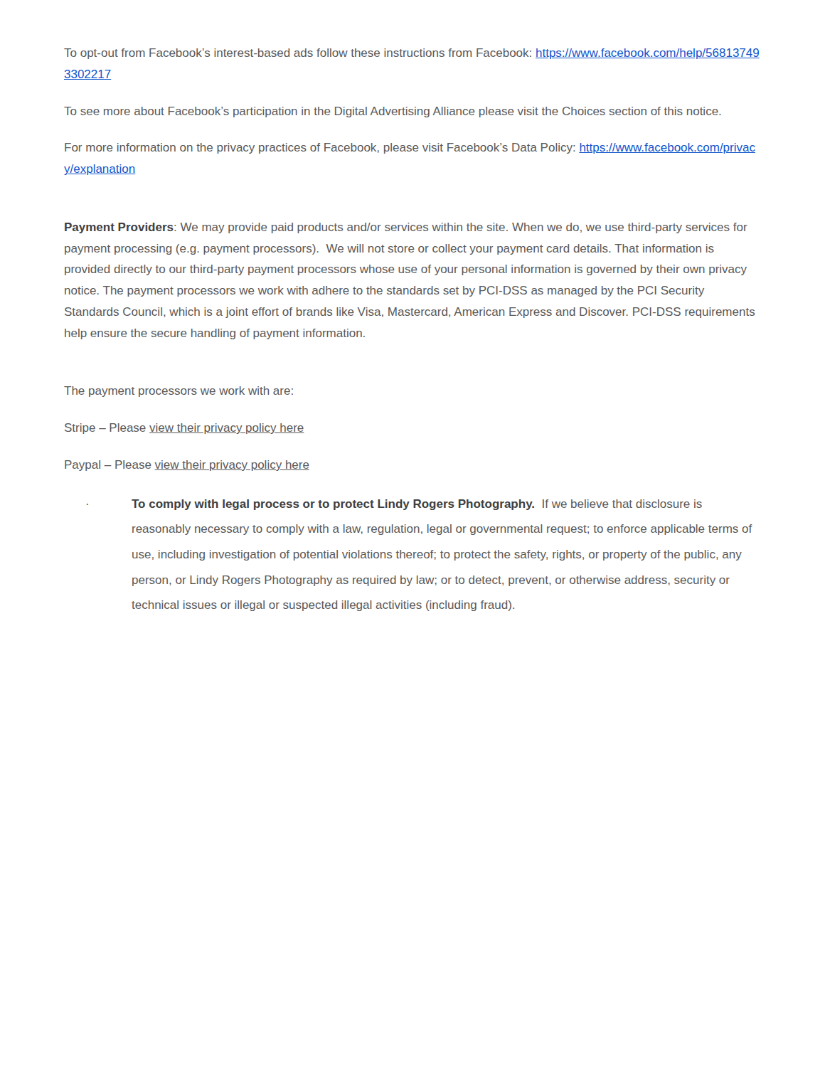To opt-out from Facebook’s interest-based ads follow these instructions from Facebook: https://www.facebook.com/help/568137493302217
To see more about Facebook’s participation in the Digital Advertising Alliance please visit the Choices section of this notice.
For more information on the privacy practices of Facebook, please visit Facebook’s Data Policy: https://www.facebook.com/privacy/explanation
Payment Providers: We may provide paid products and/or services within the site. When we do, we use third-party services for payment processing (e.g. payment processors). We will not store or collect your payment card details. That information is provided directly to our third-party payment processors whose use of your personal information is governed by their own privacy notice. The payment processors we work with adhere to the standards set by PCI-DSS as managed by the PCI Security Standards Council, which is a joint effort of brands like Visa, Mastercard, American Express and Discover. PCI-DSS requirements help ensure the secure handling of payment information.
The payment processors we work with are:
Stripe – Please view their privacy policy here
Paypal – Please view their privacy policy here
· To comply with legal process or to protect Lindy Rogers Photography. If we believe that disclosure is reasonably necessary to comply with a law, regulation, legal or governmental request; to enforce applicable terms of use, including investigation of potential violations thereof; to protect the safety, rights, or property of the public, any person, or Lindy Rogers Photography as required by law; or to detect, prevent, or otherwise address, security or technical issues or illegal or suspected illegal activities (including fraud).